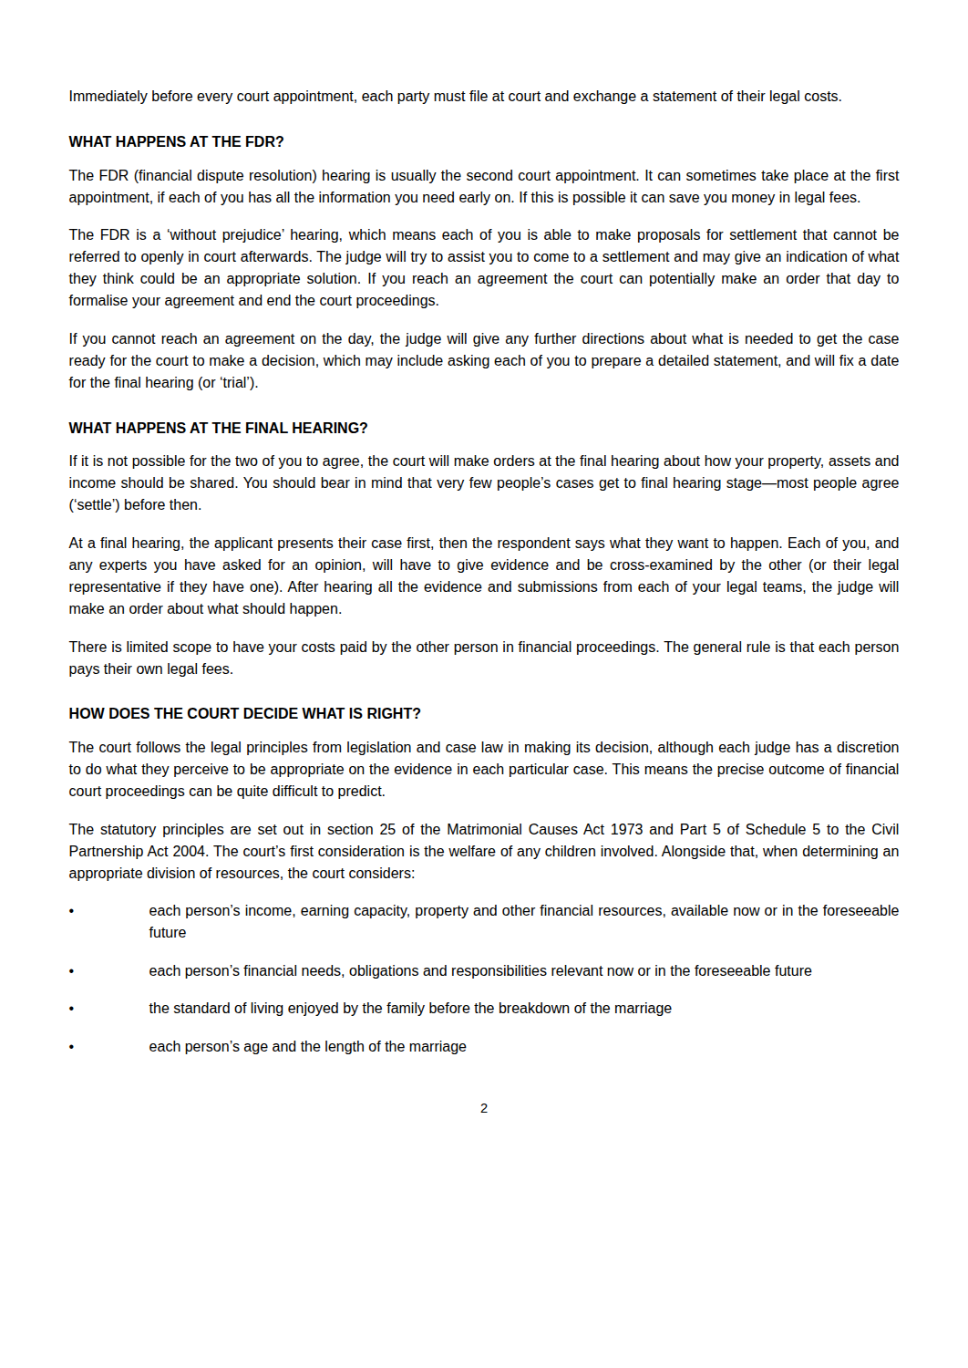Immediately before every court appointment, each party must file at court and exchange a statement of their legal costs.
What happens at the FDR?
The FDR (financial dispute resolution) hearing is usually the second court appointment. It can sometimes take place at the first appointment, if each of you has all the information you need early on. If this is possible it can save you money in legal fees.
The FDR is a ‘without prejudice’ hearing, which means each of you is able to make proposals for settlement that cannot be referred to openly in court afterwards. The judge will try to assist you to come to a settlement and may give an indication of what they think could be an appropriate solution. If you reach an agreement the court can potentially make an order that day to formalise your agreement and end the court proceedings.
If you cannot reach an agreement on the day, the judge will give any further directions about what is needed to get the case ready for the court to make a decision, which may include asking each of you to prepare a detailed statement, and will fix a date for the final hearing (or ‘trial’).
What happens at the final hearing?
If it is not possible for the two of you to agree, the court will make orders at the final hearing about how your property, assets and income should be shared. You should bear in mind that very few people’s cases get to final hearing stage—most people agree (‘settle’) before then.
At a final hearing, the applicant presents their case first, then the respondent says what they want to happen. Each of you, and any experts you have asked for an opinion, will have to give evidence and be cross-examined by the other (or their legal representative if they have one). After hearing all the evidence and submissions from each of your legal teams, the judge will make an order about what should happen.
There is limited scope to have your costs paid by the other person in financial proceedings. The general rule is that each person pays their own legal fees.
How does the court decide what is right?
The court follows the legal principles from legislation and case law in making its decision, although each judge has a discretion to do what they perceive to be appropriate on the evidence in each particular case. This means the precise outcome of financial court proceedings can be quite difficult to predict.
The statutory principles are set out in section 25 of the Matrimonial Causes Act 1973 and Part 5 of Schedule 5 to the Civil Partnership Act 2004. The court’s first consideration is the welfare of any children involved. Alongside that, when determining an appropriate division of resources, the court considers:
each person’s income, earning capacity, property and other financial resources, available now or in the foreseeable future
each person’s financial needs, obligations and responsibilities relevant now or in the foreseeable future
the standard of living enjoyed by the family before the breakdown of the marriage
each person’s age and the length of the marriage
2